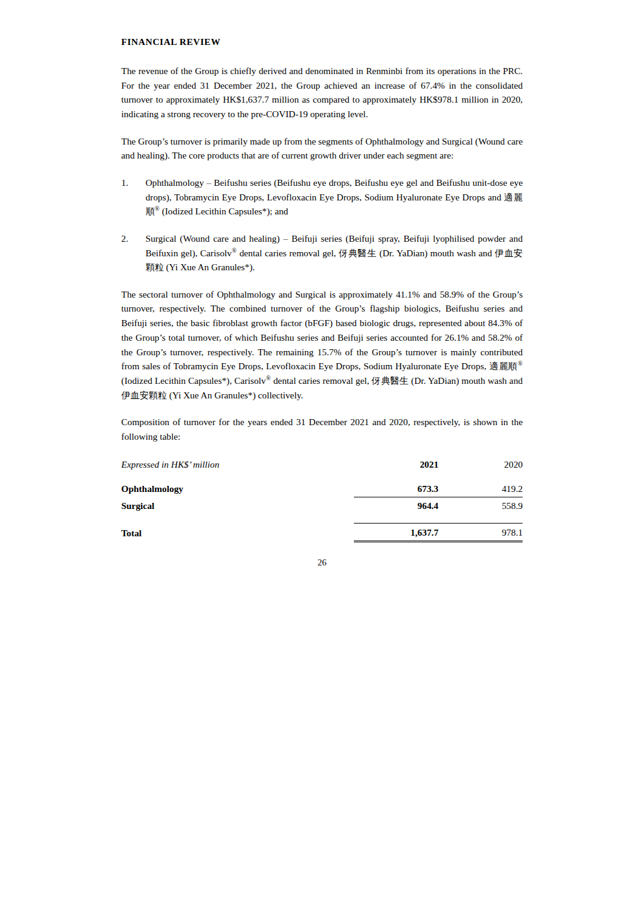FINANCIAL REVIEW
The revenue of the Group is chiefly derived and denominated in Renminbi from its operations in the PRC. For the year ended 31 December 2021, the Group achieved an increase of 67.4% in the consolidated turnover to approximately HK$1,637.7 million as compared to approximately HK$978.1 million in 2020, indicating a strong recovery to the pre-COVID-19 operating level.
The Group’s turnover is primarily made up from the segments of Ophthalmology and Surgical (Wound care and healing). The core products that are of current growth driver under each segment are:
1. Ophthalmology – Beifushu series (Beifushu eye drops, Beifushu eye gel and Beifushu unit-dose eye drops), Tobramycin Eye Drops, Levofloxacin Eye Drops, Sodium Hyaluronate Eye Drops and 適麗順® (Iodized Lecithin Capsules*); and
2. Surgical (Wound care and healing) – Beifuji series (Beifuji spray, Beifuji lyophilised powder and Beifuxin gel), Carisolv® dental caries removal gel, 伢典醫生 (Dr. YaDian) mouth wash and 伊血安顆粒 (Yi Xue An Granules*).
The sectoral turnover of Ophthalmology and Surgical is approximately 41.1% and 58.9% of the Group’s turnover, respectively. The combined turnover of the Group’s flagship biologics, Beifushu series and Beifuji series, the basic fibroblast growth factor (bFGF) based biologic drugs, represented about 84.3% of the Group’s total turnover, of which Beifushu series and Beifuji series accounted for 26.1% and 58.2% of the Group’s turnover, respectively. The remaining 15.7% of the Group’s turnover is mainly contributed from sales of Tobramycin Eye Drops, Levofloxacin Eye Drops, Sodium Hyaluronate Eye Drops, 適麗順® (Iodized Lecithin Capsules*), Carisolv® dental caries removal gel, 伢典醫生 (Dr. YaDian) mouth wash and 伊血安顆粒 (Yi Xue An Granules*) collectively.
Composition of turnover for the years ended 31 December 2021 and 2020, respectively, is shown in the following table:
| Expressed in HK$’ million | 2021 | 2020 |
| Ophthalmology | 673.3 | 419.2 |
| Surgical | 964.4 | 558.9 |
| Total | 1,637.7 | 978.1 |
26